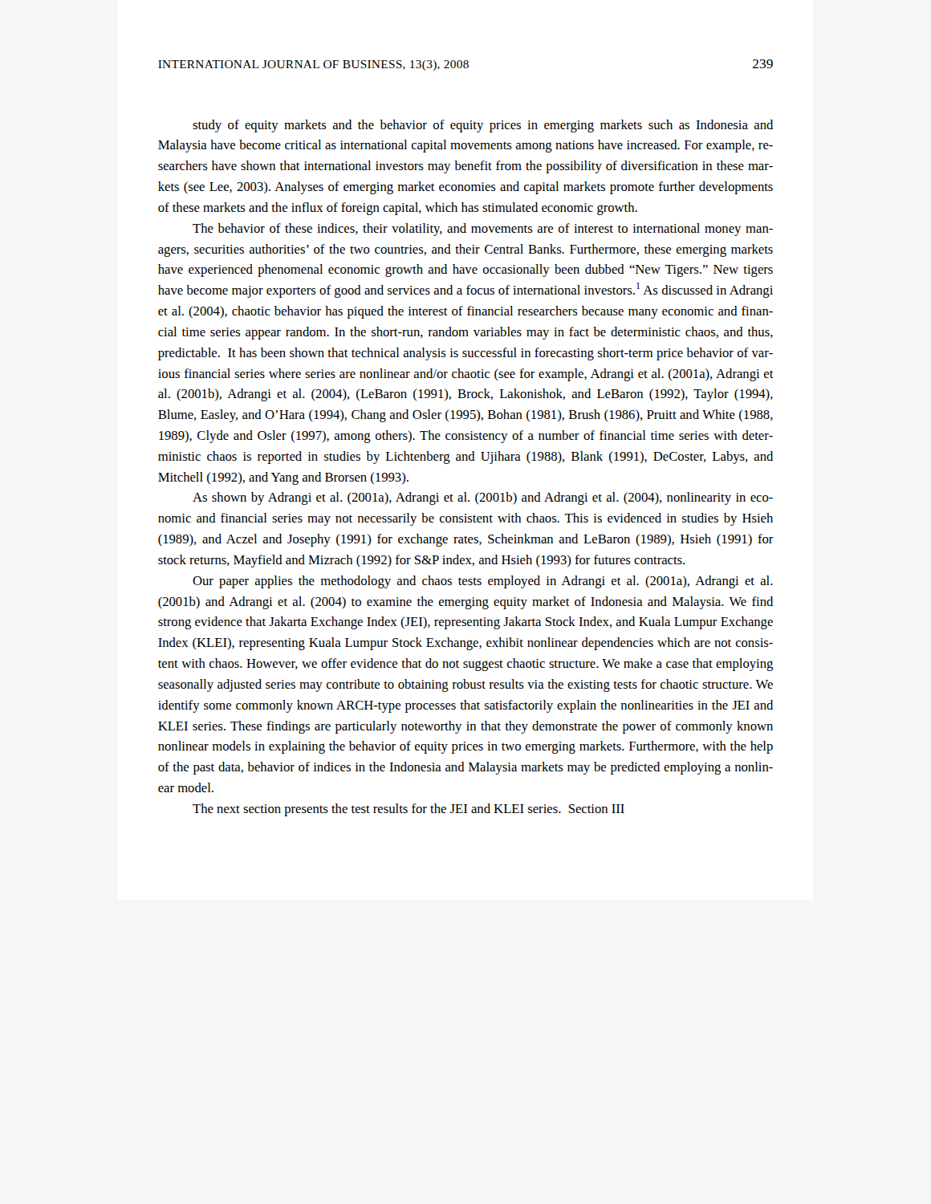International Journal of Business, 13(3), 2008 239
study of equity markets and the behavior of equity prices in emerging markets such as Indonesia and Malaysia have become critical as international capital movements among nations have increased. For example, researchers have shown that international investors may benefit from the possibility of diversification in these markets (see Lee, 2003). Analyses of emerging market economies and capital markets promote further developments of these markets and the influx of foreign capital, which has stimulated economic growth.
The behavior of these indices, their volatility, and movements are of interest to international money managers, securities authorities’ of the two countries, and their Central Banks. Furthermore, these emerging markets have experienced phenomenal economic growth and have occasionally been dubbed “New Tigers.” New tigers have become major exporters of good and services and a focus of international investors.1 As discussed in Adrangi et al. (2004), chaotic behavior has piqued the interest of financial researchers because many economic and financial time series appear random. In the short-run, random variables may in fact be deterministic chaos, and thus, predictable. It has been shown that technical analysis is successful in forecasting short-term price behavior of various financial series where series are nonlinear and/or chaotic (see for example, Adrangi et al. (2001a), Adrangi et al. (2001b), Adrangi et al. (2004), (LeBaron (1991), Brock, Lakonishok, and LeBaron (1992), Taylor (1994), Blume, Easley, and O’Hara (1994), Chang and Osler (1995), Bohan (1981), Brush (1986), Pruitt and White (1988, 1989), Clyde and Osler (1997), among others). The consistency of a number of financial time series with deterministic chaos is reported in studies by Lichtenberg and Ujihara (1988), Blank (1991), DeCoster, Labys, and Mitchell (1992), and Yang and Brorsen (1993).
As shown by Adrangi et al. (2001a), Adrangi et al. (2001b) and Adrangi et al. (2004), nonlinearity in economic and financial series may not necessarily be consistent with chaos. This is evidenced in studies by Hsieh (1989), and Aczel and Josephy (1991) for exchange rates, Scheinkman and LeBaron (1989), Hsieh (1991) for stock returns, Mayfield and Mizrach (1992) for S&P index, and Hsieh (1993) for futures contracts.
Our paper applies the methodology and chaos tests employed in Adrangi et al. (2001a), Adrangi et al. (2001b) and Adrangi et al. (2004) to examine the emerging equity market of Indonesia and Malaysia. We find strong evidence that Jakarta Exchange Index (JEI), representing Jakarta Stock Index, and Kuala Lumpur Exchange Index (KLEI), representing Kuala Lumpur Stock Exchange, exhibit nonlinear dependencies which are not consistent with chaos. However, we offer evidence that do not suggest chaotic structure. We make a case that employing seasonally adjusted series may contribute to obtaining robust results via the existing tests for chaotic structure. We identify some commonly known ARCH-type processes that satisfactorily explain the nonlinearities in the JEI and KLEI series. These findings are particularly noteworthy in that they demonstrate the power of commonly known nonlinear models in explaining the behavior of equity prices in two emerging markets. Furthermore, with the help of the past data, behavior of indices in the Indonesia and Malaysia markets may be predicted employing a nonlinear model.
The next section presents the test results for the JEI and KLEI series. Section III